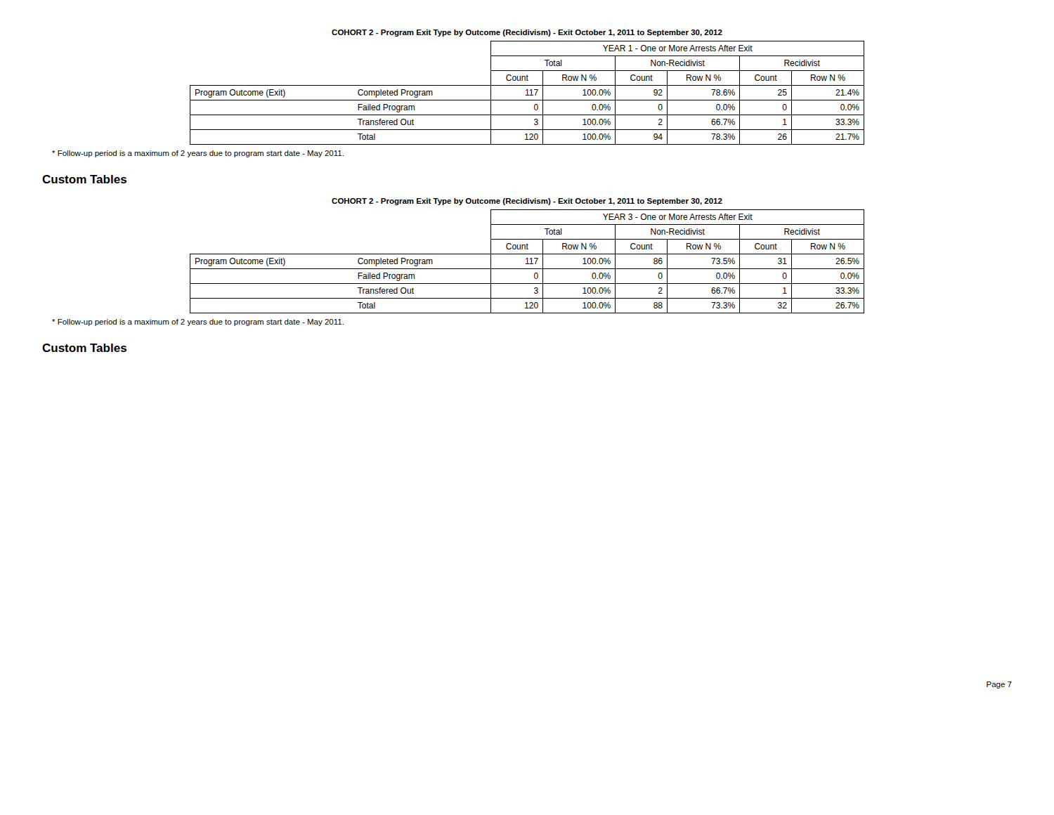COHORT 2 - Program Exit Type by Outcome (Recidivism) - Exit October 1, 2011 to September 30, 2012
| | YEAR 1 - One or More Arrests After Exit |
| Total | Non-Recidivist | Recidivist |
| Count | Row N % | Count | Row N % | Count | Row N % |
| Program Outcome (Exit) | Completed Program | 117 | 100.0% | 92 | 78.6% | 25 | 21.4% |
| | Failed Program | 0 | 0.0% | 0 | 0.0% | 0 | 0.0% |
| | Transfered Out | 3 | 100.0% | 2 | 66.7% | 1 | 33.3% |
| | Total | 120 | 100.0% | 94 | 78.3% | 26 | 21.7% |
* Follow-up period is a maximum of 2 years due to program start date - May 2011.
Custom Tables
COHORT 2 - Program Exit Type by Outcome (Recidivism) - Exit October 1, 2011 to September 30, 2012
| | YEAR 3 - One or More Arrests After Exit |
| Total | Non-Recidivist | Recidivist |
| Count | Row N % | Count | Row N % | Count | Row N % |
| Program Outcome (Exit) | Completed Program | 117 | 100.0% | 86 | 73.5% | 31 | 26.5% |
| | Failed Program | 0 | 0.0% | 0 | 0.0% | 0 | 0.0% |
| | Transfered Out | 3 | 100.0% | 2 | 66.7% | 1 | 33.3% |
| | Total | 120 | 100.0% | 88 | 73.3% | 32 | 26.7% |
* Follow-up period is a maximum of 2 years due to program start date - May 2011.
Custom Tables
Page 7